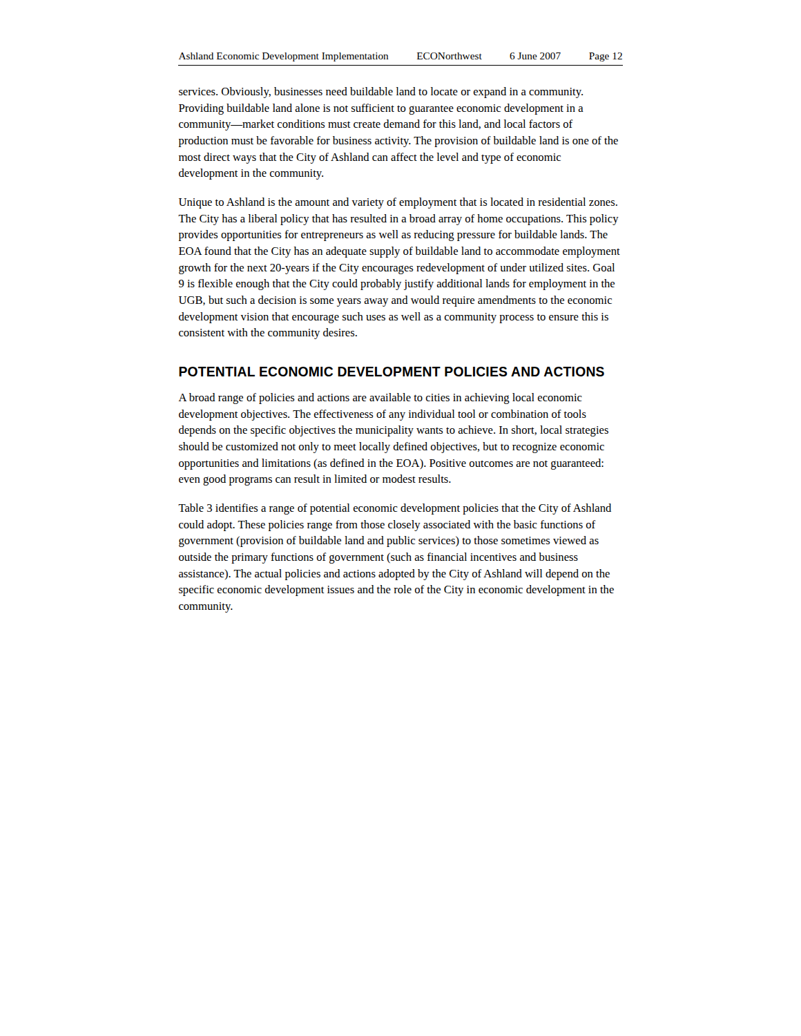Ashland Economic Development Implementation ECONorthwest 6 June 2007 Page 12
services. Obviously, businesses need buildable land to locate or expand in a community. Providing buildable land alone is not sufficient to guarantee economic development in a community—market conditions must create demand for this land, and local factors of production must be favorable for business activity. The provision of buildable land is one of the most direct ways that the City of Ashland can affect the level and type of economic development in the community.
Unique to Ashland is the amount and variety of employment that is located in residential zones. The City has a liberal policy that has resulted in a broad array of home occupations. This policy provides opportunities for entrepreneurs as well as reducing pressure for buildable lands. The EOA found that the City has an adequate supply of buildable land to accommodate employment growth for the next 20-years if the City encourages redevelopment of under utilized sites. Goal 9 is flexible enough that the City could probably justify additional lands for employment in the UGB, but such a decision is some years away and would require amendments to the economic development vision that encourage such uses as well as a community process to ensure this is consistent with the community desires.
POTENTIAL ECONOMIC DEVELOPMENT POLICIES AND ACTIONS
A broad range of policies and actions are available to cities in achieving local economic development objectives. The effectiveness of any individual tool or combination of tools depends on the specific objectives the municipality wants to achieve. In short, local strategies should be customized not only to meet locally defined objectives, but to recognize economic opportunities and limitations (as defined in the EOA). Positive outcomes are not guaranteed: even good programs can result in limited or modest results.
Table 3 identifies a range of potential economic development policies that the City of Ashland could adopt. These policies range from those closely associated with the basic functions of government (provision of buildable land and public services) to those sometimes viewed as outside the primary functions of government (such as financial incentives and business assistance). The actual policies and actions adopted by the City of Ashland will depend on the specific economic development issues and the role of the City in economic development in the community.